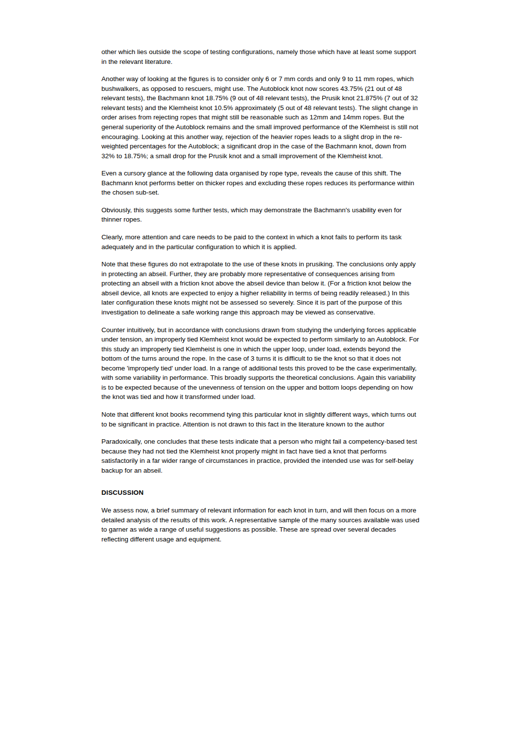other which lies outside the scope of testing configurations, namely those which have at least some support in the relevant literature.
Another way of looking at the figures is to consider only 6 or 7 mm cords and only 9 to 11 mm ropes, which bushwalkers, as opposed to rescuers, might use. The Autoblock knot now scores 43.75% (21 out of 48 relevant tests), the Bachmann knot 18.75% (9 out of 48 relevant tests), the Prusik knot 21.875% (7 out of 32 relevant tests) and the Klemheist knot 10.5% approximately (5 out of 48 relevant tests). The slight change in order arises from rejecting ropes that might still be reasonable such as 12mm and 14mm ropes. But the general superiority of the Autoblock remains and the small improved performance of the Klemheist is still not encouraging. Looking at this another way, rejection of the heavier ropes leads to a slight drop in the re-weighted percentages for the Autoblock; a significant drop in the case of the Bachmann knot, down from 32% to 18.75%; a small drop for the Prusik knot and a small improvement of the Klemheist knot.
Even a cursory glance at the following data organised by rope type, reveals the cause of this shift. The Bachmann knot performs better on thicker ropes and excluding these ropes reduces its performance within the chosen sub-set.
Obviously, this suggests some further tests, which may demonstrate the Bachmann's usability even for thinner ropes.
Clearly, more attention and care needs to be paid to the context in which a knot fails to perform its task adequately and in the particular configuration to which it is applied.
Note that these figures do not extrapolate to the use of these knots in prusiking. The conclusions only apply in protecting an abseil. Further, they are probably more representative of consequences arising from protecting an abseil with a friction knot above the abseil device than below it. (For a friction knot below the abseil device, all knots are expected to enjoy a higher reliability in terms of being readily released.) In this later configuration these knots might not be assessed so severely. Since it is part of the purpose of this investigation to delineate a safe working range this approach may be viewed as conservative.
Counter intuitively, but in accordance with conclusions drawn from studying the underlying forces applicable under tension, an improperly tied Klemheist knot would be expected to perform similarly to an Autoblock. For this study an improperly tied Klemheist is one in which the upper loop, under load, extends beyond the bottom of the turns around the rope. In the case of 3 turns it is difficult to tie the knot so that it does not become 'improperly tied' under load. In a range of additional tests this proved to be the case experimentally, with some variability in performance. This broadly supports the theoretical conclusions. Again this variability is to be expected because of the unevenness of tension on the upper and bottom loops depending on how the knot was tied and how it transformed under load.
Note that different knot books recommend tying this particular knot in slightly different ways, which turns out to be significant in practice. Attention is not drawn to this fact in the literature known to the author
Paradoxically, one concludes that these tests indicate that a person who might fail a competency-based test because they had not tied the Klemheist knot properly might in fact have tied a knot that performs satisfactorily in a far wider range of circumstances in practice, provided the intended use was for self-belay backup for an abseil.
DISCUSSION
We assess now, a brief summary of relevant information for each knot in turn, and will then focus on a more detailed analysis of the results of this work. A representative sample of the many sources available was used to garner as wide a range of useful suggestions as possible. These are spread over several decades reflecting different usage and equipment.